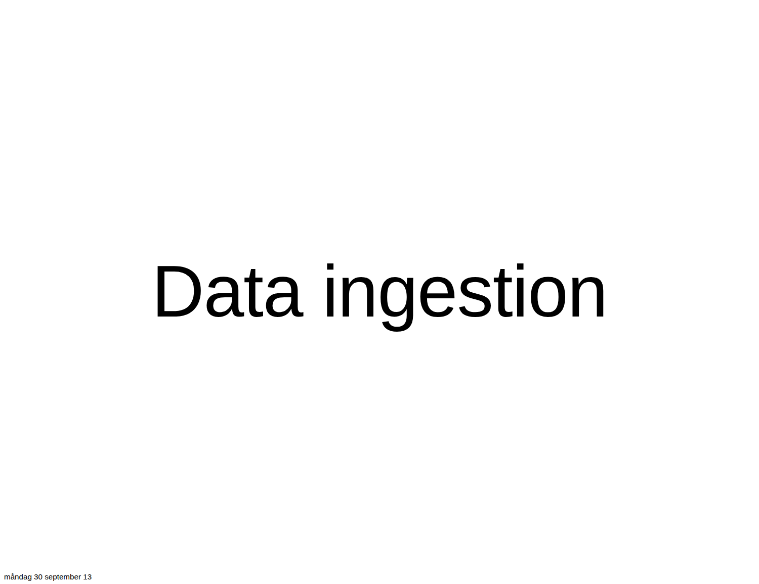Data ingestion
måndag 30 september 13